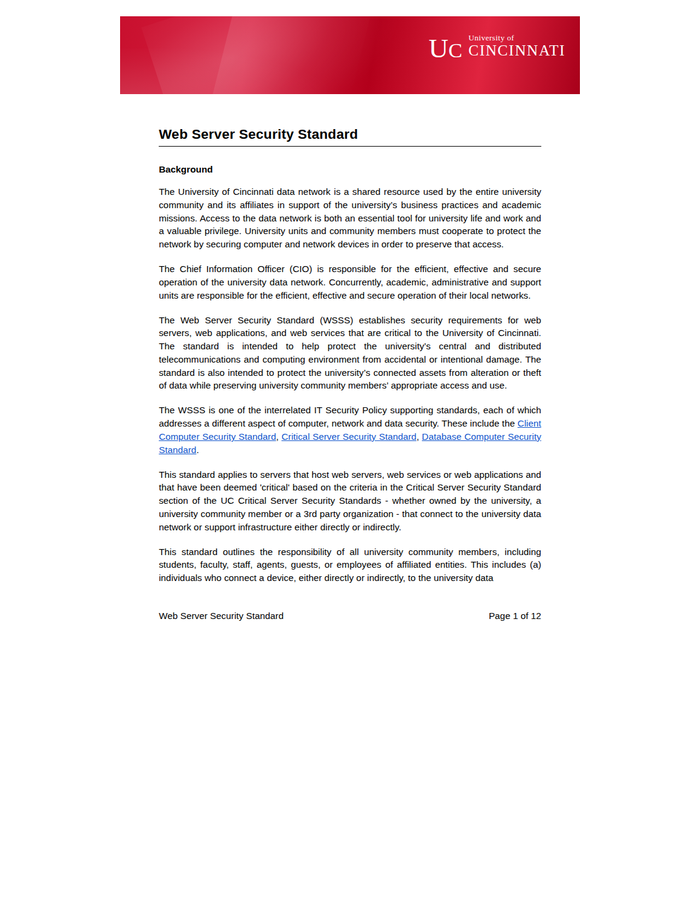UC University of CINCINNATI
Web Server Security Standard
Background
The University of Cincinnati data network is a shared resource used by the entire university community and its affiliates in support of the university’s business practices and academic missions. Access to the data network is both an essential tool for university life and work and a valuable privilege. University units and community members must cooperate to protect the network by securing computer and network devices in order to preserve that access.
The Chief Information Officer (CIO) is responsible for the efficient, effective and secure operation of the university data network. Concurrently, academic, administrative and support units are responsible for the efficient, effective and secure operation of their local networks.
The Web Server Security Standard (WSSS) establishes security requirements for web servers, web applications, and web services that are critical to the University of Cincinnati. The standard is intended to help protect the university’s central and distributed telecommunications and computing environment from accidental or intentional damage. The standard is also intended to protect the university’s connected assets from alteration or theft of data while preserving university community members’ appropriate access and use.
The WSSS is one of the interrelated IT Security Policy supporting standards, each of which addresses a different aspect of computer, network and data security. These include the Client Computer Security Standard, Critical Server Security Standard, Database Computer Security Standard.
This standard applies to servers that host web servers, web services or web applications and that have been deemed 'critical' based on the criteria in the Critical Server Security Standard section of the UC Critical Server Security Standards - whether owned by the university, a university community member or a 3rd party organization - that connect to the university data network or support infrastructure either directly or indirectly.
This standard outlines the responsibility of all university community members, including students, faculty, staff, agents, guests, or employees of affiliated entities. This includes (a) individuals who connect a device, either directly or indirectly, to the university data
Web Server Security Standard Page 1 of 12